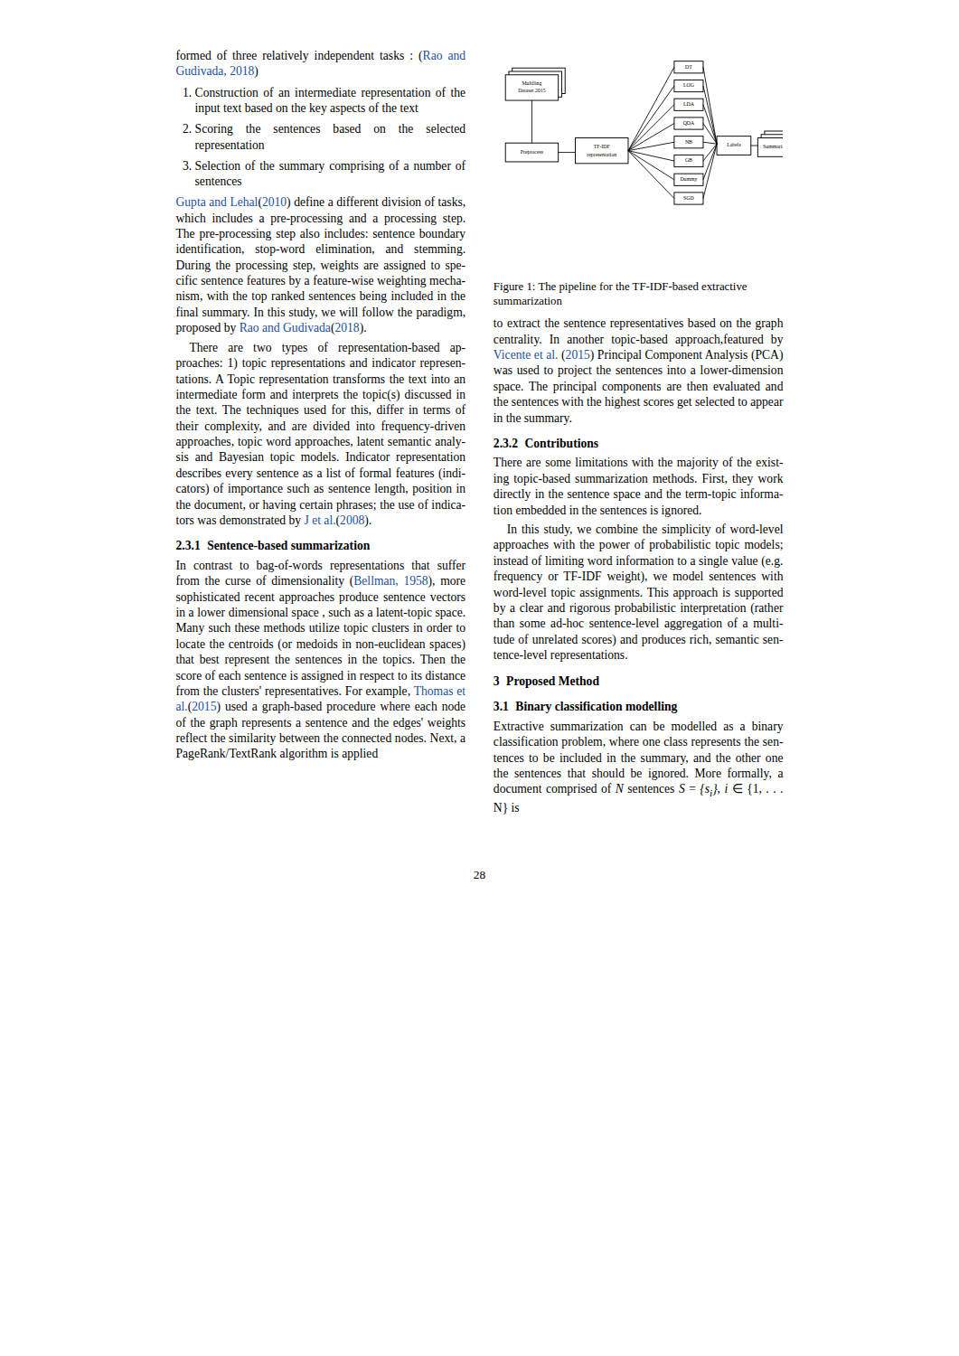formed of three relatively independent tasks : (Rao and Gudivada, 2018)
Construction of an intermediate representation of the input text based on the key aspects of the text
Scoring the sentences based on the selected representation
Selection of the summary comprising of a number of sentences
Gupta and Lehal(2010) define a different division of tasks, which includes a pre-processing and a processing step. The pre-processing step also includes: sentence boundary identification, stop-word elimination, and stemming. During the processing step, weights are assigned to specific sentence features by a feature-wise weighting mechanism, with the top ranked sentences being included in the final summary. In this study, we will follow the paradigm, proposed by Rao and Gudivada(2018).
There are two types of representation-based approaches: 1) topic representations and indicator representations. A Topic representation transforms the text into an intermediate form and interprets the topic(s) discussed in the text. The techniques used for this, differ in terms of their complexity, and are divided into frequency-driven approaches, topic word approaches, latent semantic analysis and Bayesian topic models. Indicator representation describes every sentence as a list of formal features (indicators) of importance such as sentence length, position in the document, or having certain phrases; the use of indicators was demonstrated by J et al.(2008).
2.3.1 Sentence-based summarization
In contrast to bag-of-words representations that suffer from the curse of dimensionality (Bellman, 1958), more sophisticated recent approaches produce sentence vectors in a lower dimensional space , such as a latent-topic space. Many such these methods utilize topic clusters in order to locate the centroids (or medoids in non-euclidean spaces) that best represent the sentences in the topics. Then the score of each sentence is assigned in respect to its distance from the clusters' representatives. For example, Thomas et al.(2015) used a graph-based procedure where each node of the graph represents a sentence and the edges' weights reflect the similarity between the connected nodes. Next, a PageRank/TextRank algorithm is applied
Multiling Dataset 2015 Preprocess TF-IDF representation DT LOG LDA QDA NB GB Dummy SGD Labels Summaries
Figure 1: The pipeline for the TF-IDF-based extractive summarization
to extract the sentence representatives based on the graph centrality. In another topic-based approach,featured by Vicente et al. (2015) Principal Component Analysis (PCA) was used to project the sentences into a lower-dimension space. The principal components are then evaluated and the sentences with the highest scores get selected to appear in the summary.
2.3.2 Contributions
There are some limitations with the majority of the existing topic-based summarization methods. First, they work directly in the sentence space and the term-topic information embedded in the sentences is ignored.
In this study, we combine the simplicity of word-level approaches with the power of probabilistic topic models; instead of limiting word information to a single value (e.g. frequency or TF-IDF weight), we model sentences with word-level topic assignments. This approach is supported by a clear and rigorous probabilistic interpretation (rather than some ad-hoc sentence-level aggregation of a multitude of unrelated scores) and produces rich, semantic sentence-level representations.
3 Proposed Method
3.1 Binary classification modelling
Extractive summarization can be modelled as a binary classification problem, where one class represents the sentences to be included in the summary, and the other one the sentences that should be ignored. More formally, a document comprised of N sentences S = {si}, i ∈ {1, . . . N} is
28